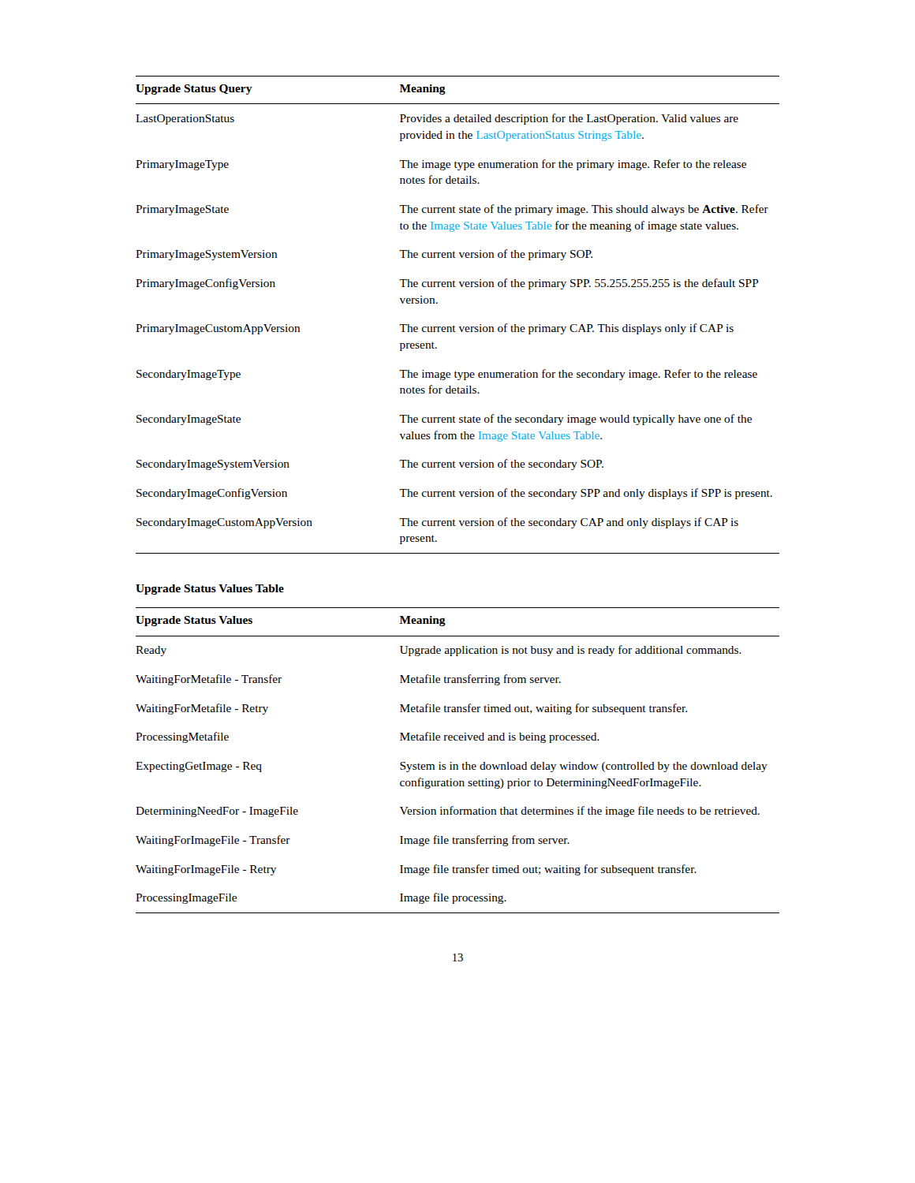| Upgrade Status Query | Meaning |
| --- | --- |
| LastOperationStatus | Provides a detailed description for the LastOperation. Valid values are provided in the LastOperationStatus Strings Table . |
| PrimaryImageType | The image type enumeration for the primary image. Refer to the release notes for details. |
| PrimaryImageState | The current state of the primary image. This should always be Active . Refer to the Image State Values Table for the meaning of image state values. |
| PrimaryImageSystemVersion | The current version of the primary SOP. |
| PrimaryImageConfigVersion | The current version of the primary SPP. 55.255.255.255 is the default SPP version. |
| PrimaryImageCustomAppVersion | The current version of the primary CAP. This displays only if CAP is present. |
| SecondaryImageType | The image type enumeration for the secondary image. Refer to the release notes for details. |
| SecondaryImageState | The current state of the secondary image would typically have one of the values from the Image State Values Table . |
| SecondaryImageSystemVersion | The current version of the secondary SOP. |
| SecondaryImageConfigVersion | The current version of the secondary SPP and only displays if SPP is present. |
| SecondaryImageCustomAppVersion | The current version of the secondary CAP and only displays if CAP is present. |
Upgrade Status Values Table
| Upgrade Status Values | Meaning |
| --- | --- |
| Ready | Upgrade application is not busy and is ready for additional commands. |
| WaitingForMetafile - Transfer | Metafile transferring from server. |
| WaitingForMetafile - Retry | Metafile transfer timed out, waiting for subsequent transfer. |
| ProcessingMetafile | Metafile received and is being processed. |
| ExpectingGetImage - Req | System is in the download delay window (controlled by the download delay configuration setting) prior to DeterminingNeedForImageFile. |
| DeterminingNeedFor - ImageFile | Version information that determines if the image file needs to be retrieved. |
| WaitingForImageFile - Transfer | Image file transferring from server. |
| WaitingForImageFile - Retry | Image file transfer timed out; waiting for subsequent transfer. |
| ProcessingImageFile | Image file processing. |
13